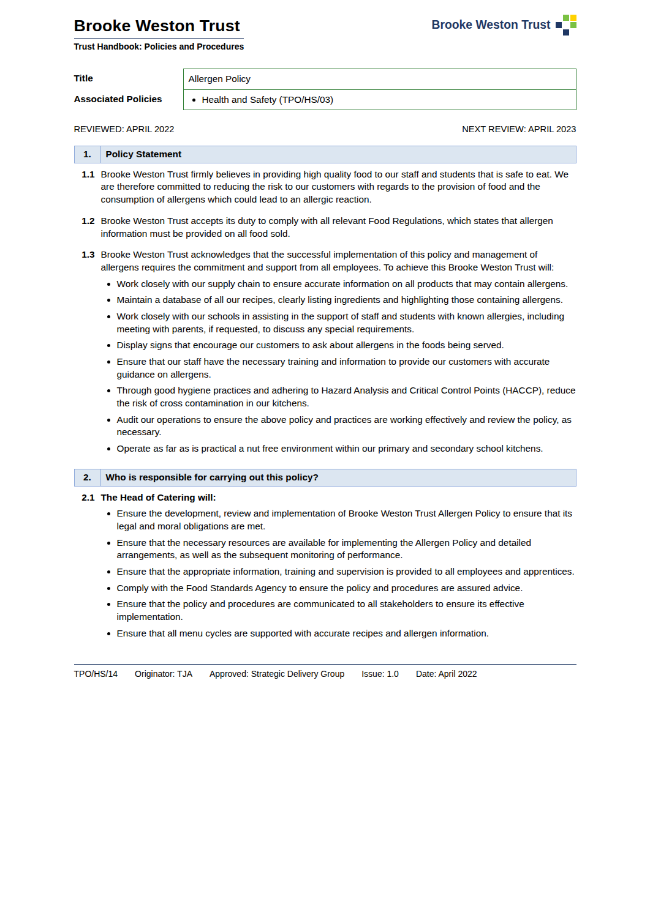Brooke Weston Trust
Trust Handbook: Policies and Procedures
Brooke Weston Trust
| Title | Allergen Policy |
| Associated Policies | Health and Safety (TPO/HS/03) |
REVIEWED: APRIL 2022
NEXT REVIEW: APRIL 2023
1.
Policy Statement
1.1
Brooke Weston Trust firmly believes in providing high quality food to our staff and students that is safe to eat. We are therefore committed to reducing the risk to our customers with regards to the provision of food and the consumption of allergens which could lead to an allergic reaction.
1.2
Brooke Weston Trust accepts its duty to comply with all relevant Food Regulations, which states that allergen information must be provided on all food sold.
1.3
Brooke Weston Trust acknowledges that the successful implementation of this policy and management of allergens requires the commitment and support from all employees. To achieve this Brooke Weston Trust will:
Work closely with our supply chain to ensure accurate information on all products that may contain allergens.
Maintain a database of all our recipes, clearly listing ingredients and highlighting those containing allergens.
Work closely with our schools in assisting in the support of staff and students with known allergies, including meeting with parents, if requested, to discuss any special requirements.
Display signs that encourage our customers to ask about allergens in the foods being served.
Ensure that our staff have the necessary training and information to provide our customers with accurate guidance on allergens.
Through good hygiene practices and adhering to Hazard Analysis and Critical Control Points (HACCP), reduce the risk of cross contamination in our kitchens.
Audit our operations to ensure the above policy and practices are working effectively and review the policy, as necessary.
Operate as far as is practical a nut free environment within our primary and secondary school kitchens.
2.
Who is responsible for carrying out this policy?
2.1
The Head of Catering will:
Ensure the development, review and implementation of Brooke Weston Trust Allergen Policy to ensure that its legal and moral obligations are met.
Ensure that the necessary resources are available for implementing the Allergen Policy and detailed arrangements, as well as the subsequent monitoring of performance.
Ensure that the appropriate information, training and supervision is provided to all employees and apprentices.
Comply with the Food Standards Agency to ensure the policy and procedures are assured advice.
Ensure that the policy and procedures are communicated to all stakeholders to ensure its effective implementation.
Ensure that all menu cycles are supported with accurate recipes and allergen information.
TPO/HS/14 Originator: TJA Approved: Strategic Delivery Group Issue: 1.0 Date: April 2022